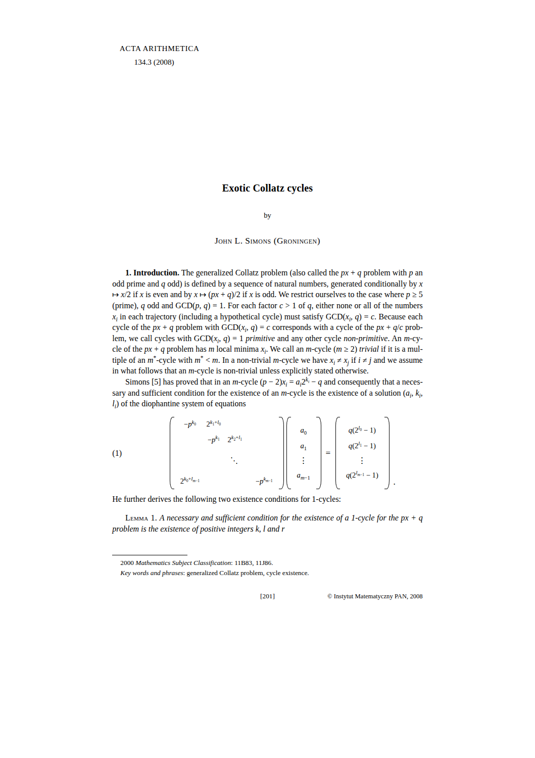ACTA ARITHMETICA
134.3 (2008)
Exotic Collatz cycles
by
John L. Simons (Groningen)
1. Introduction. The generalized Collatz problem (also called the px + q problem with p an odd prime and q odd) is defined by a sequence of natural numbers, generated conditionally by x ↦ x/2 if x is even and by x ↦ (px + q)/2 if x is odd. We restrict ourselves to the case where p ≥ 5 (prime), q odd and GCD(p, q) = 1. For each factor c > 1 of q, either none or all of the numbers xi in each trajectory (including a hypothetical cycle) must satisfy GCD(xi, q) = c. Because each cycle of the px + q problem with GCD(xi, q) = c corresponds with a cycle of the px + q/c problem, we call cycles with GCD(xi, q) = 1 primitive and any other cycle non-primitive. An m-cycle of the px + q problem has m local minima xi. We call an m-cycle (m ≥ 2) trivial if it is a multiple of an m*-cycle with m* < m. In a non-trivial m-cycle we have xi ≠ xj if i ≠ j and we assume in what follows that an m-cycle is non-trivial unless explicitly stated otherwise.
Simons [5] has proved that in an m-cycle (p − 2)xi = ai2ki − q and consequently that a necessary and sufficient condition for the existence of an m-cycle is the existence of a solution (ai, ki, li) of the diophantine system of equations
(1)
| − p k 0 | 2 k 1 + l 0 | | | |
| | − p k 1 | 2 k 2 + l 1 | | |
| | | ⋱ | | |
| 2 k 0 + l m −1 | | | | − p k m −1 |
| a 0 |
| a 1 |
| ⋮ |
| a m −1 |
=
| q (2 l 0 − 1) |
| q (2 l 1 − 1) |
| ⋮ |
| q (2 l m −1 − 1) |
.
He further derives the following two existence conditions for 1-cycles:
Lemma 1. A necessary and sufficient condition for the existence of a 1-cycle for the px + q problem is the existence of positive integers k, l and r
2000 Mathematics Subject Classification: 11B83, 11J86.
Key words and phrases: generalized Collatz problem, cycle existence.
[201]
© Instytut Matematyczny PAN, 2008